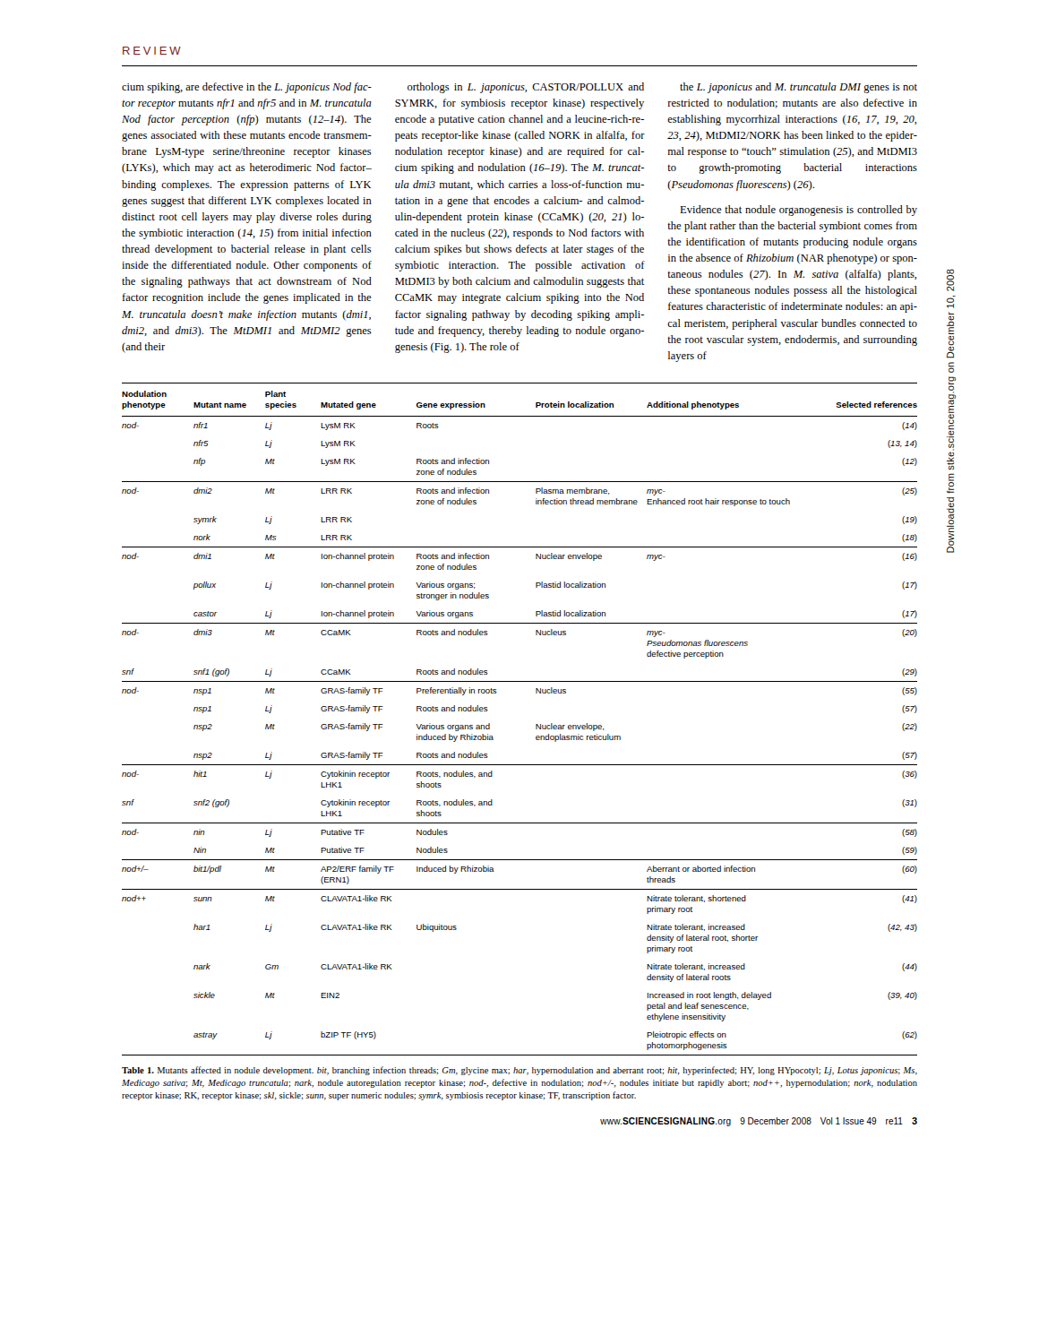Review
cium spiking, are defective in the L. japonicus Nod factor receptor mutants nfr1 and nfr5 and in M. truncatula Nod factor perception (nfp) mutants (12–14). The genes associated with these mutants encode transmembrane LysM-type serine/threonine receptor kinases (LYKs), which may act as heterodimeric Nod factor–binding complexes. The expression patterns of LYK genes suggest that different LYK complexes located in distinct root cell layers may play diverse roles during the symbiotic interaction (14, 15) from initial infection thread development to bacterial release in plant cells inside the differentiated nodule. Other components of the signaling pathways that act downstream of Nod factor recognition include the genes implicated in the M. truncatula doesn’t make infection mutants (dmi1, dmi2, and dmi3). The MtDMI1 and MtDMI2 genes (and their
orthologs in L. japonicus, CASTOR/POLLUX and SYMRK, for symbiosis receptor kinase) respectively encode a putative cation channel and a leucine-rich-repeats receptor-like kinase (called NORK in alfalfa, for nodulation receptor kinase) and are required for calcium spiking and nodulation (16–19). The M. truncatula dmi3 mutant, which carries a loss-of-function mutation in a gene that encodes a calcium- and calmodulin-dependent protein kinase (CCaMK) (20, 21) located in the nucleus (22), responds to Nod factors with calcium spikes but shows defects at later stages of the symbiotic interaction. The possible activation of MtDMI3 by both calcium and calmodulin suggests that CCaMK may integrate calcium spiking into the Nod factor signaling pathway by decoding spiking amplitude and frequency, thereby leading to nodule organogenesis (Fig. 1). The role of
the L. japonicus and M. truncatula DMI genes is not restricted to nodulation; mutants are also defective in establishing mycorrhizal interactions (16, 17, 19, 20, 23, 24), MtDMI2/NORK has been linked to the epidermal response to “touch” stimulation (25), and MtDMI3 to growth-promoting bacterial interactions (Pseudomonas fluorescens) (26).
Evidence that nodule organogenesis is controlled by the plant rather than the bacterial symbiont comes from the identification of mutants producing nodule organs in the absence of Rhizobium (NAR phenotype) or spontaneous nodules (27). In M. sativa (alfalfa) plants, these spontaneous nodules possess all the histological features characteristic of indeterminate nodules: an apical meristem, peripheral vascular bundles connected to the root vascular system, endodermis, and surrounding layers of
Downloaded from stke.sciencemag.org on December 10, 2008
| Nodulation phenotype | Mutant name | Plant species | Mutated gene | Gene expression | Protein localization | Additional phenotypes | Selected references |
| --- | --- | --- | --- | --- | --- | --- | --- |
| nod- | nfr1 | Lj | LysM RK | Roots | | | ( 14 ) |
| | nfr5 | Lj | LysM RK | | | | ( 13, 14 ) |
| | nfp | Mt | LysM RK | Roots and infection zone of nodules | | | ( 12 ) |
| nod- | dmi2 | Mt | LRR RK | Roots and infection zone of nodules | Plasma membrane, infection thread membrane | myc- Enhanced root hair response to touch | ( 25 ) |
| | symrk | Lj | LRR RK | | | | ( 19 ) |
| | nork | Ms | LRR RK | | | | ( 18 ) |
| nod- | dmi1 | Mt | Ion-channel protein | Roots and infection zone of nodules | Nuclear envelope | myc- | ( 16 ) |
| | pollux | Lj | Ion-channel protein | Various organs; stronger in nodules | Plastid localization | | ( 17 ) |
| | castor | Lj | Ion-channel protein | Various organs | Plastid localization | | ( 17 ) |
| nod- | dmi3 | Mt | CCaMK | Roots and nodules | Nucleus | myc- Pseudomonas fluorescens defective perception | ( 20 ) |
| snf | snf1 (gof) | Lj | CCaMK | Roots and nodules | | | ( 29 ) |
| nod- | nsp1 | Mt | GRAS-family TF | Preferentially in roots | Nucleus | | ( 55 ) |
| | nsp1 | Lj | GRAS-family TF | Roots and nodules | | | ( 57 ) |
| | nsp2 | Mt | GRAS-family TF | Various organs and induced by Rhizobia | Nuclear envelope, endoplasmic reticulum | | ( 22 ) |
| | nsp2 | Lj | GRAS-family TF | Roots and nodules | | | ( 57 ) |
| nod- | hit1 | Lj | Cytokinin receptor LHK1 | Roots, nodules, and shoots | | | ( 36 ) |
| snf | snf2 (gof) | | Cytokinin receptor LHK1 | Roots, nodules, and shoots | | | ( 31 ) |
| nod- | nin | Lj | Putative TF | Nodules | | | ( 58 ) |
| | Nin | Mt | Putative TF | Nodules | | | ( 59 ) |
| nod+/– | bit1/pdl | Mt | AP2/ERF family TF (ERN1) | Induced by Rhizobia | | Aberrant or aborted infection threads | ( 60 ) |
| nod++ | sunn | Mt | CLAVATA1-like RK | | | Nitrate tolerant, shortened primary root | ( 41 ) |
| | har1 | Lj | CLAVATA1-like RK | Ubiquitous | | Nitrate tolerant, increased density of lateral root, shorter primary root | ( 42, 43 ) |
| | nark | Gm | CLAVATA1-like RK | | | Nitrate tolerant, increased density of lateral roots | ( 44 ) |
| | sickle | Mt | EIN2 | | | Increased in root length, delayed petal and leaf senescence, ethylene insensitivity | ( 39, 40 ) |
| | astray | Lj | bZIP TF (HY5) | | | Pleiotropic effects on photomorphogenesis | ( 62 ) |
Table 1. Mutants affected in nodule development. bit, branching infection threads; Gm, glycine max; har, hypernodulation and aberrant root; hit, hyperinfected; HY, long HYpocotyl; Lj, Lotus japonicus; Ms, Medicago sativa; Mt, Medicago truncatula; nark, nodule autoregulation receptor kinase; nod-, defective in nodulation; nod+/-, nodules initiate but rapidly abort; nod++, hypernodulation; nork, nodulation receptor kinase; RK, receptor kinase; skl, sickle; sunn, super numeric nodules; symrk, symbiosis receptor kinase; TF, transcription factor.
www.SCIENCESIGNALING.org 9 December 2008 Vol 1 Issue 49 re11 3